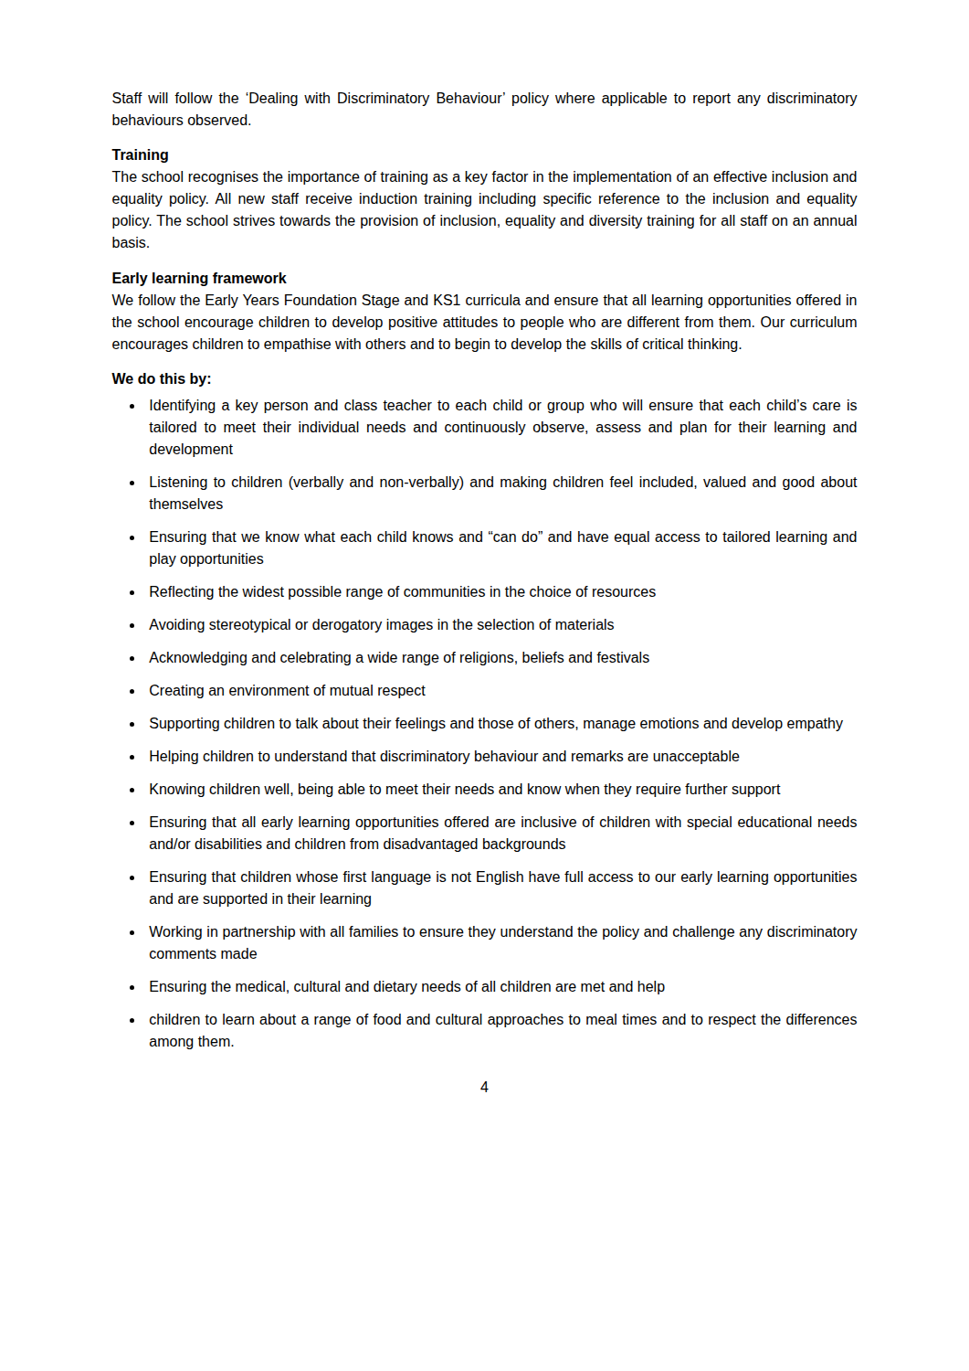Staff will follow the ‘Dealing with Discriminatory Behaviour’ policy where applicable to report any discriminatory behaviours observed.
Training
The school recognises the importance of training as a key factor in the implementation of an effective inclusion and equality policy. All new staff receive induction training including specific reference to the inclusion and equality policy. The school strives towards the provision of inclusion, equality and diversity training for all staff on an annual basis.
Early learning framework
We follow the Early Years Foundation Stage and KS1 curricula and ensure that all learning opportunities offered in the school encourage children to develop positive attitudes to people who are different from them. Our curriculum encourages children to empathise with others and to begin to develop the skills of critical thinking.
We do this by:
Identifying a key person and class teacher to each child or group who will ensure that each child’s care is tailored to meet their individual needs and continuously observe, assess and plan for their learning and development
Listening to children (verbally and non-verbally) and making children feel included, valued and good about themselves
Ensuring that we know what each child knows and “can do” and have equal access to tailored learning and play opportunities
Reflecting the widest possible range of communities in the choice of resources
Avoiding stereotypical or derogatory images in the selection of materials
Acknowledging and celebrating a wide range of religions, beliefs and festivals
Creating an environment of mutual respect
Supporting children to talk about their feelings and those of others, manage emotions and develop empathy
Helping children to understand that discriminatory behaviour and remarks are unacceptable
Knowing children well, being able to meet their needs and know when they require further support
Ensuring that all early learning opportunities offered are inclusive of children with special educational needs and/or disabilities and children from disadvantaged backgrounds
Ensuring that children whose first language is not English have full access to our early learning opportunities and are supported in their learning
Working in partnership with all families to ensure they understand the policy and challenge any discriminatory comments made
Ensuring the medical, cultural and dietary needs of all children are met and help
children to learn about a range of food and cultural approaches to meal times and to respect the differences among them.
4